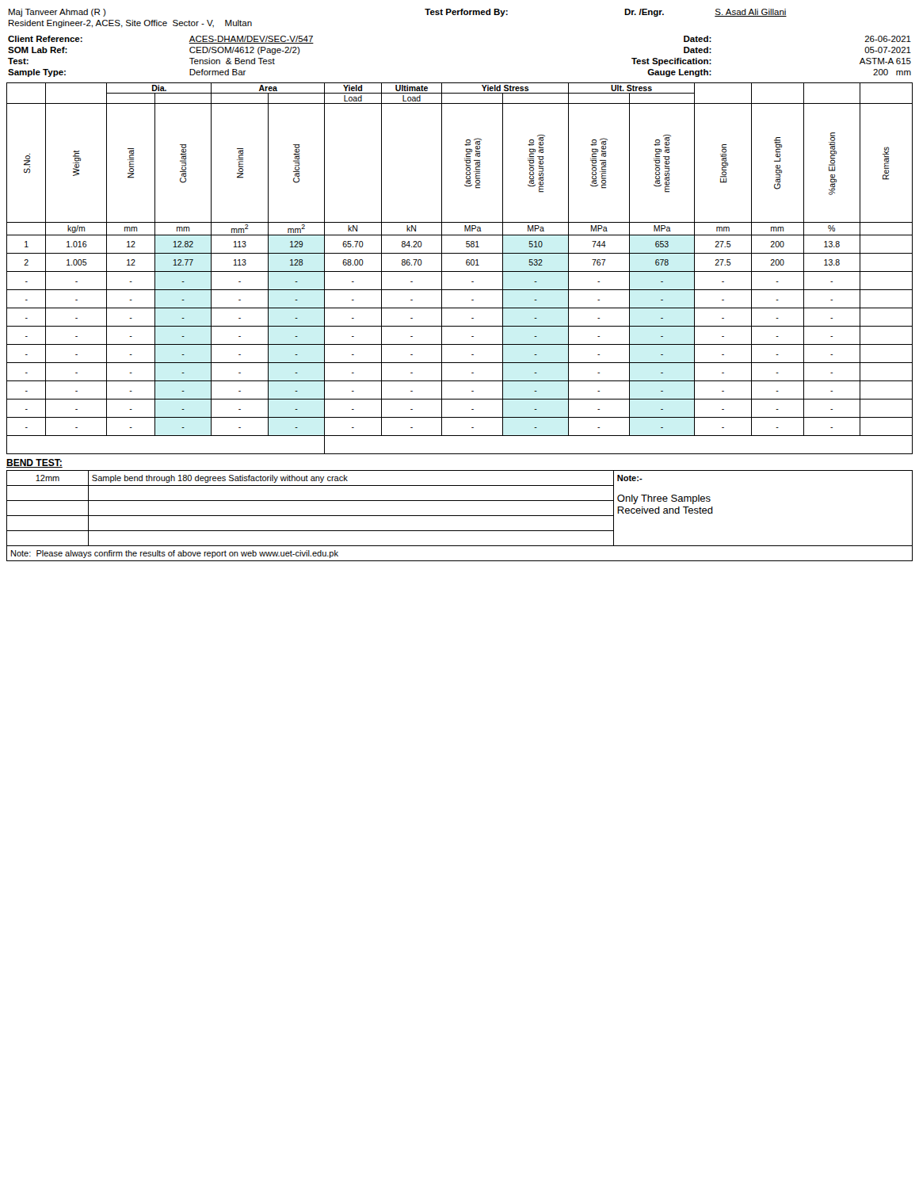| Maj Tanveer Ahmad (R ) | Test Performed By: | Dr. /Engr. | S. Asad Ali Gillani |
| Resident Engineer-2, ACES, Site Office Sector - V, Multan |
| Client Reference: | ACES-DHAM/DEV/SEC-V/547 | Dated: | 26-06-2021 |
| SOM Lab Ref: | CED/SOM/4612 (Page-2/2) | Dated: | 05-07-2021 |
| Test: | Tension & Bend Test | Test Specification: | ASTM-A 615 |
| Sample Type: | Deformed Bar | Gauge Length: | 200 mm |
| | | Dia. | Area | Yield | Ultimate | Yield Stress | Ult. Stress | | | | |
| | | | | Load | Load | | | | |
| S.No. | Weight | Nominal | Calculated | Nominal | Calculated | | | (according to nominal area) | (according to measured area) | (according to nominal area) | (according to measured area) | Elongation | Gauge Length | %age Elongation | Remarks |
| | kg/m | mm | mm | mm 2 | mm 2 | kN | kN | MPa | MPa | MPa | MPa | mm | mm | % | |
| 1 | 1.016 | 12 | 12.82 | 113 | 129 | 65.70 | 84.20 | 581 | 510 | 744 | 653 | 27.5 | 200 | 13.8 | |
| 2 | 1.005 | 12 | 12.77 | 113 | 128 | 68.00 | 86.70 | 601 | 532 | 767 | 678 | 27.5 | 200 | 13.8 | |
| - | - | - | - | - | - | - | - | - | - | - | - | - | - | - | |
| - | - | - | - | - | - | - | - | - | - | - | - | - | - | - | |
| - | - | - | - | - | - | - | - | - | - | - | - | - | - | - | |
| - | - | - | - | - | - | - | - | - | - | - | - | - | - | - | |
| - | - | - | - | - | - | - | - | - | - | - | - | - | - | - | |
| - | - | - | - | - | - | - | - | - | - | - | - | - | - | - | |
| - | - | - | - | - | - | - | - | - | - | - | - | - | - | - | |
| - | - | - | - | - | - | - | - | - | - | - | - | - | - | - | |
| - | - | - | - | - | - | - | - | - | - | - | - | - | - | - | |
BEND TEST:
| 12mm | Sample bend through 180 degrees Satisfactorily without any crack | Note:- Only Three Samples Received and Tested |
| Note: Please always confirm the results of above report on web www.uet-civil.edu.pk |